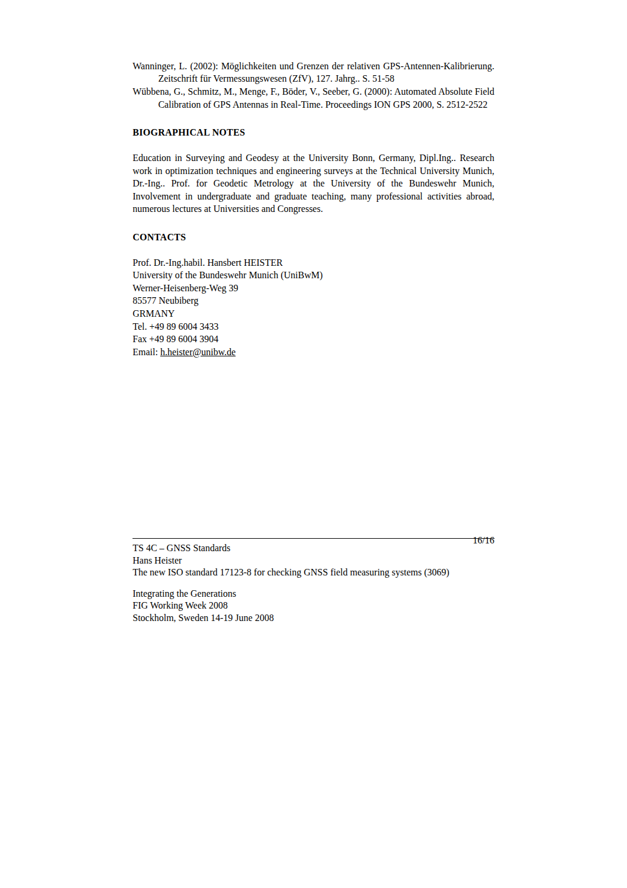Wanninger, L. (2002): Möglichkeiten und Grenzen der relativen GPS-Antennen-Kalibrierung. Zeitschrift für Vermessungswesen (ZfV), 127. Jahrg.. S. 51-58
Wübbena, G., Schmitz, M., Menge, F., Böder, V., Seeber, G. (2000): Automated Absolute Field Calibration of GPS Antennas in Real-Time. Proceedings ION GPS 2000, S. 2512-2522
BIOGRAPHICAL NOTES
Education in Surveying and Geodesy at the University Bonn, Germany, Dipl.Ing.. Research work in optimization techniques and engineering surveys at the Technical University Munich, Dr.-Ing.. Prof. for Geodetic Metrology at the University of the Bundeswehr Munich, Involvement in undergraduate and graduate teaching, many professional activities abroad, numerous lectures at Universities and Congresses.
CONTACTS
Prof. Dr.-Ing.habil. Hansbert HEISTER
University of the Bundeswehr Munich (UniBwM)
Werner-Heisenberg-Weg 39
85577 Neubiberg
GRMANY
Tel. +49 89 6004 3433
Fax +49 89 6004 3904
Email: h.heister@unibw.de
16/16
TS 4C – GNSS Standards
Hans Heister
The new ISO standard 17123-8 for checking GNSS field measuring systems (3069)
Integrating the Generations
FIG Working Week 2008
Stockholm, Sweden 14-19 June 2008